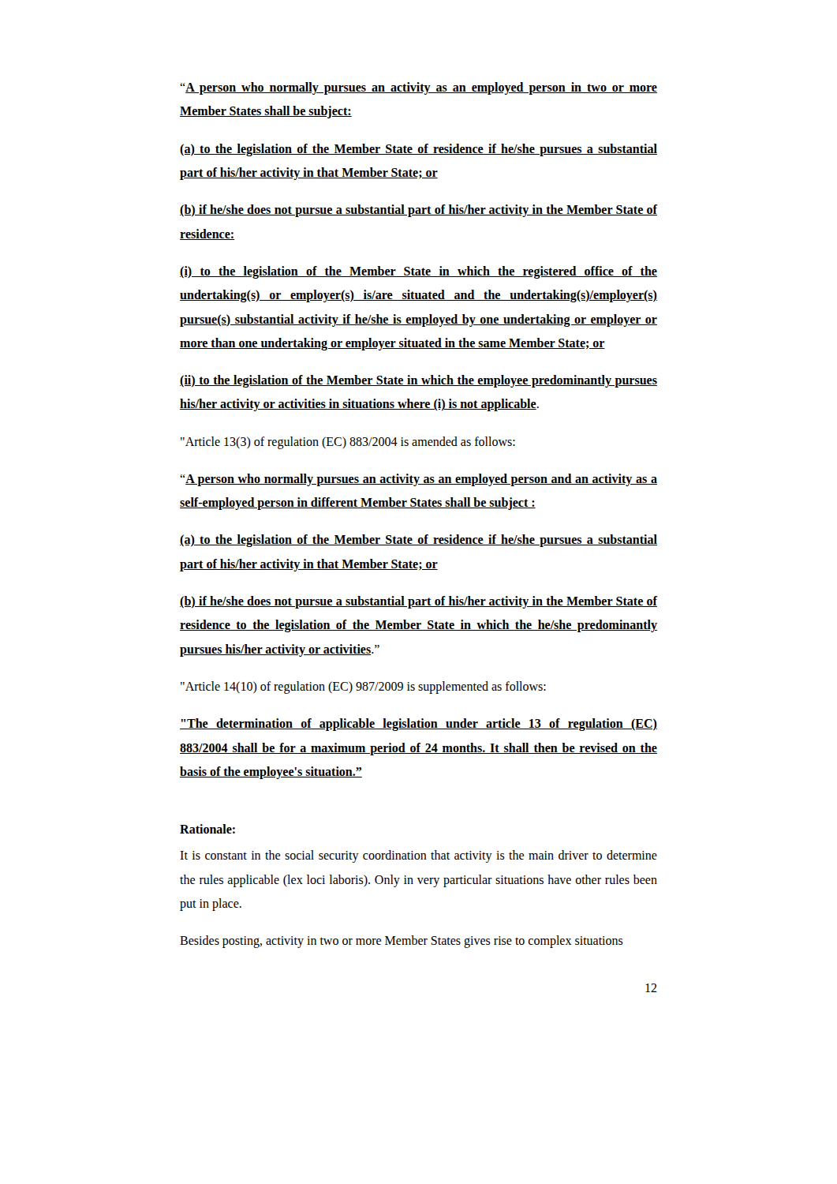“A person who normally pursues an activity as an employed person in two or more Member States shall be subject:
(a) to the legislation of the Member State of residence if he/she pursues a substantial part of his/her activity in that Member State; or
(b) if he/she does not pursue a substantial part of his/her activity in the Member State of residence:
(i) to the legislation of the Member State in which the registered office of the undertaking(s) or employer(s) is/are situated and the undertaking(s)/employer(s) pursue(s) substantial activity if he/she is employed by one undertaking or employer or more than one undertaking or employer situated in the same Member State; or
(ii) to the legislation of the Member State in which the employee predominantly pursues his/her activity or activities in situations where (i) is not applicable.
"Article 13(3) of regulation (EC) 883/2004 is amended as follows:
“A person who normally pursues an activity as an employed person and an activity as a self-employed person in different Member States shall be subject :
(a) to the legislation of the Member State of residence if he/she pursues a substantial part of his/her activity in that Member State; or
(b) if he/she does not pursue a substantial part of his/her activity in the Member State of residence to the legislation of the Member State in which the he/she predominantly pursues his/her activity or activities.”
"Article 14(10) of regulation (EC) 987/2009 is supplemented as follows:
"The determination of applicable legislation under article 13 of regulation (EC) 883/2004 shall be for a maximum period of 24 months. It shall then be revised on the basis of the employee's situation.”
Rationale:
It is constant in the social security coordination that activity is the main driver to determine the rules applicable (lex loci laboris). Only in very particular situations have other rules been put in place.
Besides posting, activity in two or more Member States gives rise to complex situations
12